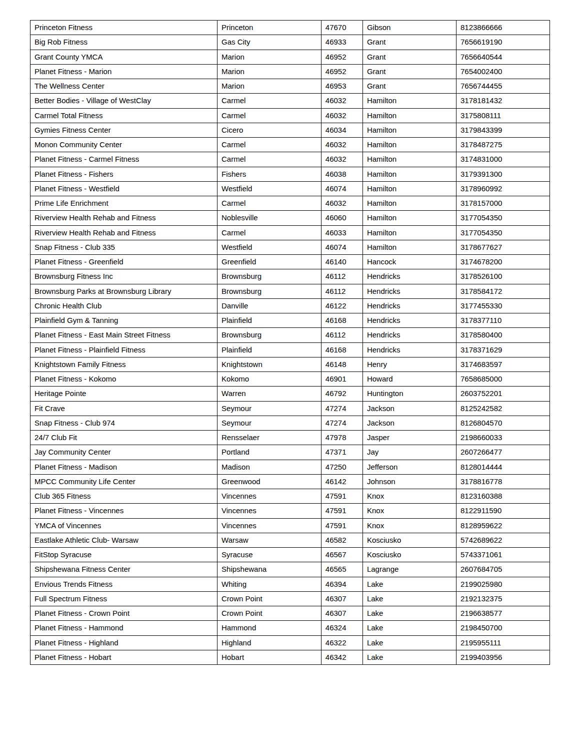| Princeton Fitness | Princeton | 47670 | Gibson | 8123866666 |
| Big Rob Fitness | Gas City | 46933 | Grant | 7656619190 |
| Grant County YMCA | Marion | 46952 | Grant | 7656640544 |
| Planet Fitness - Marion | Marion | 46952 | Grant | 7654002400 |
| The Wellness Center | Marion | 46953 | Grant | 7656744455 |
| Better Bodies - Village of WestClay | Carmel | 46032 | Hamilton | 3178181432 |
| Carmel Total Fitness | Carmel | 46032 | Hamilton | 3175808111 |
| Gymies Fitness Center | Cicero | 46034 | Hamilton | 3179843399 |
| Monon Community Center | Carmel | 46032 | Hamilton | 3178487275 |
| Planet Fitness - Carmel Fitness | Carmel | 46032 | Hamilton | 3174831000 |
| Planet Fitness - Fishers | Fishers | 46038 | Hamilton | 3179391300 |
| Planet Fitness - Westfield | Westfield | 46074 | Hamilton | 3178960992 |
| Prime Life Enrichment | Carmel | 46032 | Hamilton | 3178157000 |
| Riverview Health Rehab and Fitness | Noblesville | 46060 | Hamilton | 3177054350 |
| Riverview Health Rehab and Fitness | Carmel | 46033 | Hamilton | 3177054350 |
| Snap Fitness - Club 335 | Westfield | 46074 | Hamilton | 3178677627 |
| Planet Fitness - Greenfield | Greenfield | 46140 | Hancock | 3174678200 |
| Brownsburg Fitness Inc | Brownsburg | 46112 | Hendricks | 3178526100 |
| Brownsburg Parks at Brownsburg Library | Brownsburg | 46112 | Hendricks | 3178584172 |
| Chronic Health Club | Danville | 46122 | Hendricks | 3177455330 |
| Plainfield Gym & Tanning | Plainfield | 46168 | Hendricks | 3178377110 |
| Planet Fitness - East Main Street Fitness | Brownsburg | 46112 | Hendricks | 3178580400 |
| Planet Fitness - Plainfield Fitness | Plainfield | 46168 | Hendricks | 3178371629 |
| Knightstown Family Fitness | Knightstown | 46148 | Henry | 3174683597 |
| Planet Fitness - Kokomo | Kokomo | 46901 | Howard | 7658685000 |
| Heritage Pointe | Warren | 46792 | Huntington | 2603752201 |
| Fit Crave | Seymour | 47274 | Jackson | 8125242582 |
| Snap Fitness - Club 974 | Seymour | 47274 | Jackson | 8126804570 |
| 24/7 Club Fit | Rensselaer | 47978 | Jasper | 2198660033 |
| Jay Community Center | Portland | 47371 | Jay | 2607266477 |
| Planet Fitness - Madison | Madison | 47250 | Jefferson | 8128014444 |
| MPCC Community Life Center | Greenwood | 46142 | Johnson | 3178816778 |
| Club 365 Fitness | Vincennes | 47591 | Knox | 8123160388 |
| Planet Fitness - Vincennes | Vincennes | 47591 | Knox | 8122911590 |
| YMCA of Vincennes | Vincennes | 47591 | Knox | 8128959622 |
| Eastlake Athletic Club- Warsaw | Warsaw | 46582 | Kosciusko | 5742689622 |
| FitStop Syracuse | Syracuse | 46567 | Kosciusko | 5743371061 |
| Shipshewana Fitness Center | Shipshewana | 46565 | Lagrange | 2607684705 |
| Envious Trends Fitness | Whiting | 46394 | Lake | 2199025980 |
| Full Spectrum Fitness | Crown Point | 46307 | Lake | 2192132375 |
| Planet Fitness - Crown Point | Crown Point | 46307 | Lake | 2196638577 |
| Planet Fitness - Hammond | Hammond | 46324 | Lake | 2198450700 |
| Planet Fitness - Highland | Highland | 46322 | Lake | 2195955111 |
| Planet Fitness - Hobart | Hobart | 46342 | Lake | 2199403956 |